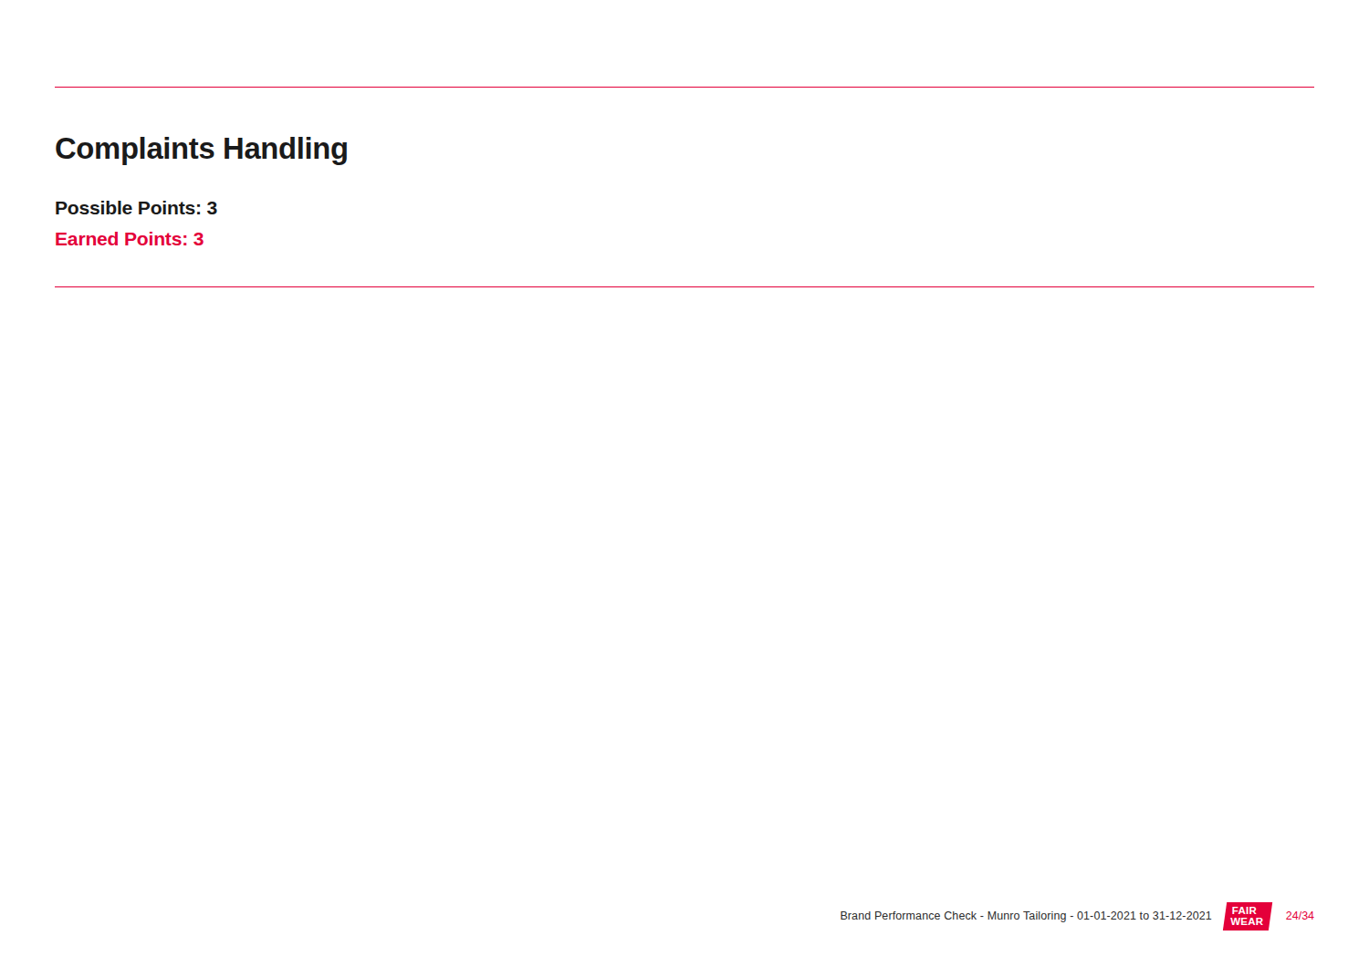Complaints Handling
Possible Points: 3
Earned Points: 3
Brand Performance Check - Munro Tailoring - 01-01-2021 to 31-12-2021 FAIR WEAR 24/34